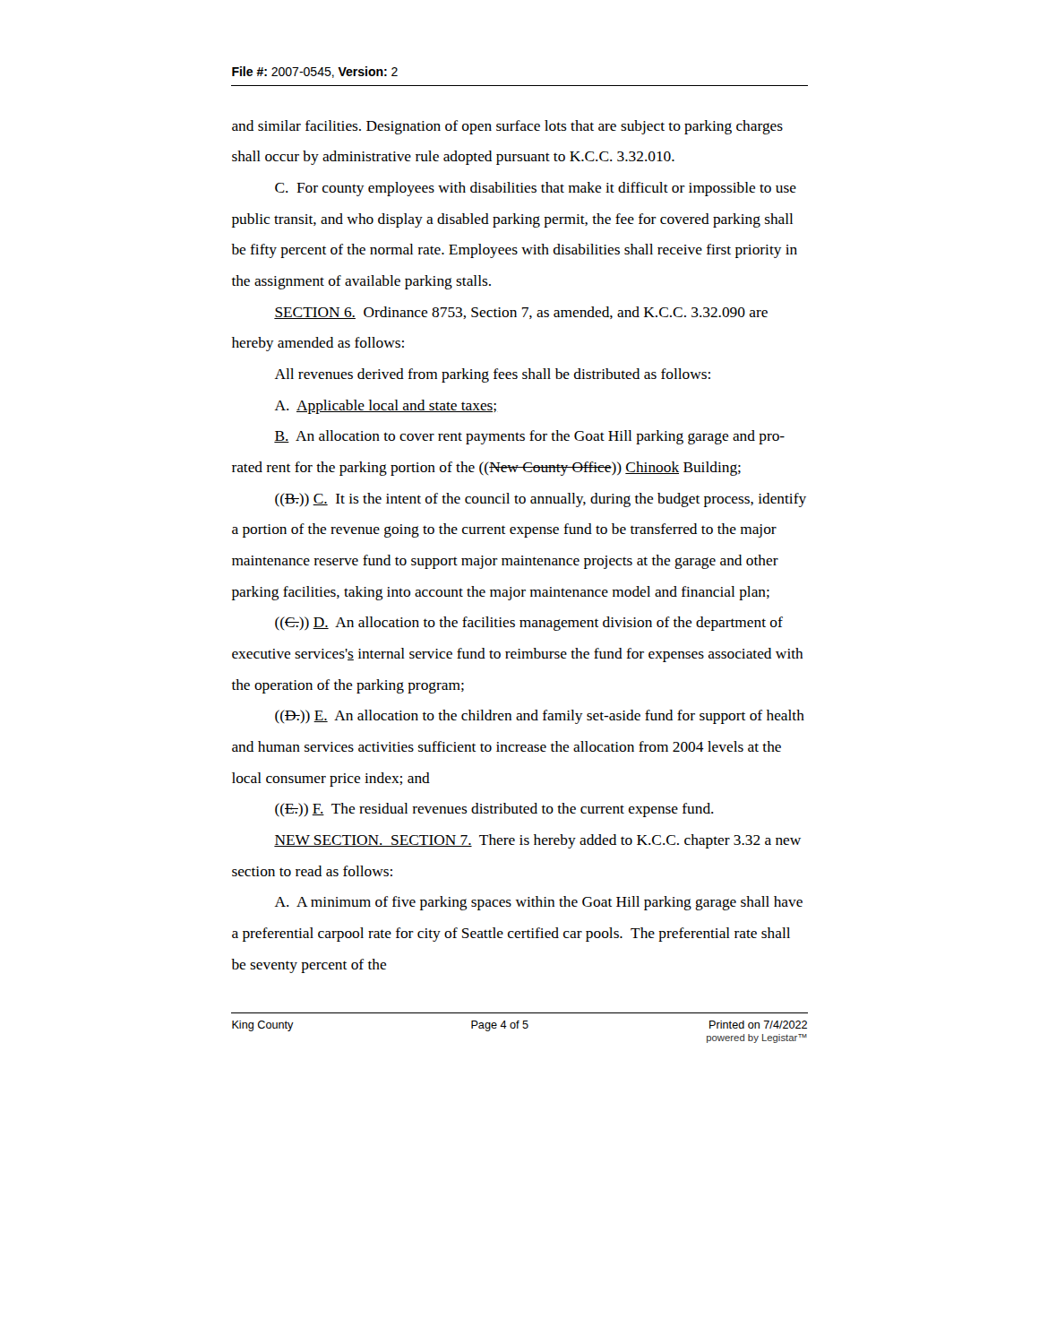File #: 2007-0545, Version: 2
and similar facilities. Designation of open surface lots that are subject to parking charges shall occur by administrative rule adopted pursuant to K.C.C. 3.32.010.
C. For county employees with disabilities that make it difficult or impossible to use public transit, and who display a disabled parking permit, the fee for covered parking shall be fifty percent of the normal rate. Employees with disabilities shall receive first priority in the assignment of available parking stalls.
SECTION 6. Ordinance 8753, Section 7, as amended, and K.C.C. 3.32.090 are hereby amended as follows:
All revenues derived from parking fees shall be distributed as follows:
A. Applicable local and state taxes;
B. An allocation to cover rent payments for the Goat Hill parking garage and pro-rated rent for the parking portion of the ((New County Office)) Chinook Building;
((B.)) C. It is the intent of the council to annually, during the budget process, identify a portion of the revenue going to the current expense fund to be transferred to the major maintenance reserve fund to support major maintenance projects at the garage and other parking facilities, taking into account the major maintenance model and financial plan;
((C.)) D. An allocation to the facilities management division of the department of executive services's internal service fund to reimburse the fund for expenses associated with the operation of the parking program;
((D.)) E. An allocation to the children and family set-aside fund for support of health and human services activities sufficient to increase the allocation from 2004 levels at the local consumer price index; and
((E.)) F. The residual revenues distributed to the current expense fund.
NEW SECTION. SECTION 7. There is hereby added to K.C.C. chapter 3.32 a new section to read as follows:
A. A minimum of five parking spaces within the Goat Hill parking garage shall have a preferential carpool rate for city of Seattle certified car pools. The preferential rate shall be seventy percent of the
King County
Page 4 of 5
Printed on 7/4/2022 powered by Legistar™